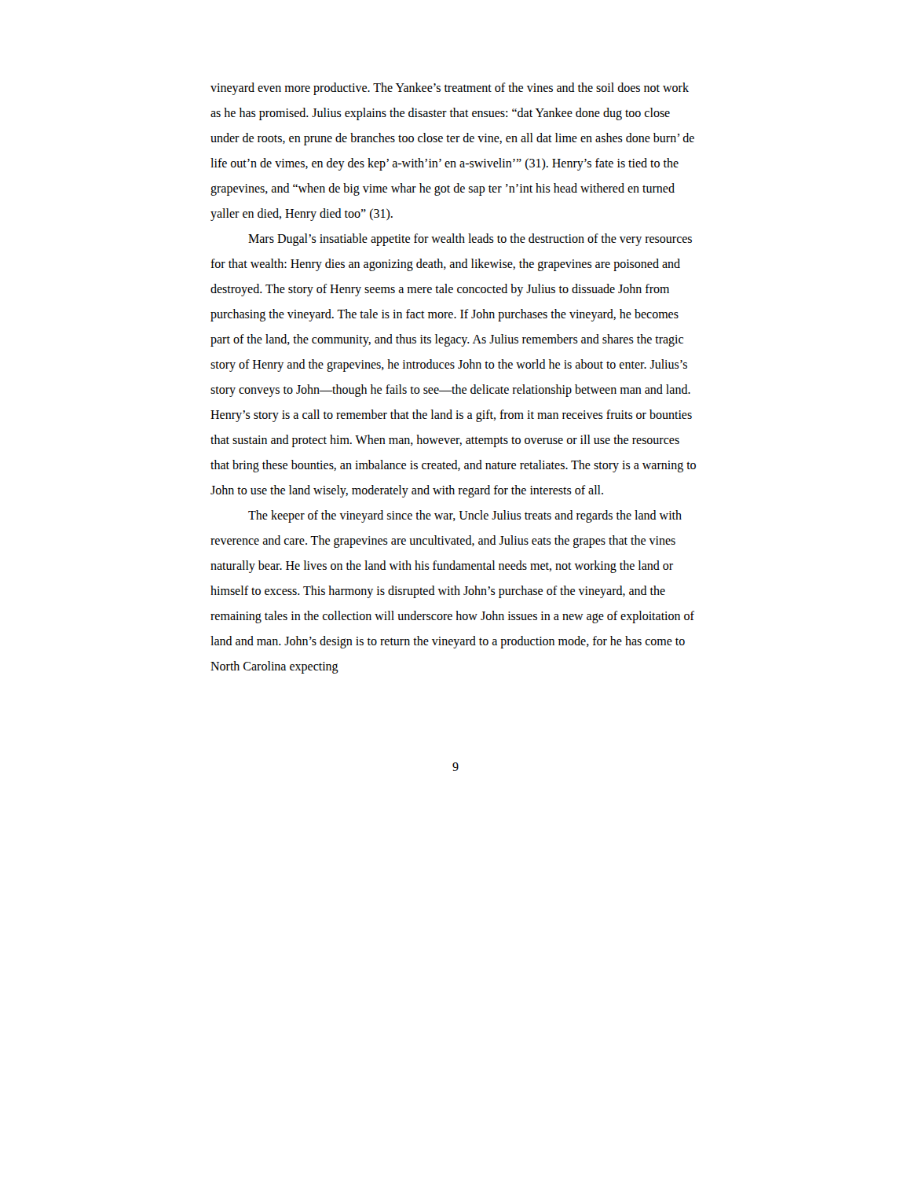vineyard even more productive. The Yankee’s treatment of the vines and the soil does not work as he has promised. Julius explains the disaster that ensues: “dat Yankee done dug too close under de roots, en prune de branches too close ter de vine, en all dat lime en ashes done burn’ de life out’n de vimes, en dey des kep’ a-with’in’ en a-swivelin’” (31). Henry’s fate is tied to the grapevines, and “when de big vime whar he got de sap ter ’n’int his head withered en turned yaller en died, Henry died too” (31).
Mars Dugal’s insatiable appetite for wealth leads to the destruction of the very resources for that wealth: Henry dies an agonizing death, and likewise, the grapevines are poisoned and destroyed. The story of Henry seems a mere tale concocted by Julius to dissuade John from purchasing the vineyard. The tale is in fact more. If John purchases the vineyard, he becomes part of the land, the community, and thus its legacy. As Julius remembers and shares the tragic story of Henry and the grapevines, he introduces John to the world he is about to enter. Julius’s story conveys to John—though he fails to see—the delicate relationship between man and land. Henry’s story is a call to remember that the land is a gift, from it man receives fruits or bounties that sustain and protect him. When man, however, attempts to overuse or ill use the resources that bring these bounties, an imbalance is created, and nature retaliates. The story is a warning to John to use the land wisely, moderately and with regard for the interests of all.
The keeper of the vineyard since the war, Uncle Julius treats and regards the land with reverence and care. The grapevines are uncultivated, and Julius eats the grapes that the vines naturally bear. He lives on the land with his fundamental needs met, not working the land or himself to excess. This harmony is disrupted with John’s purchase of the vineyard, and the remaining tales in the collection will underscore how John issues in a new age of exploitation of land and man. John’s design is to return the vineyard to a production mode, for he has come to North Carolina expecting
9